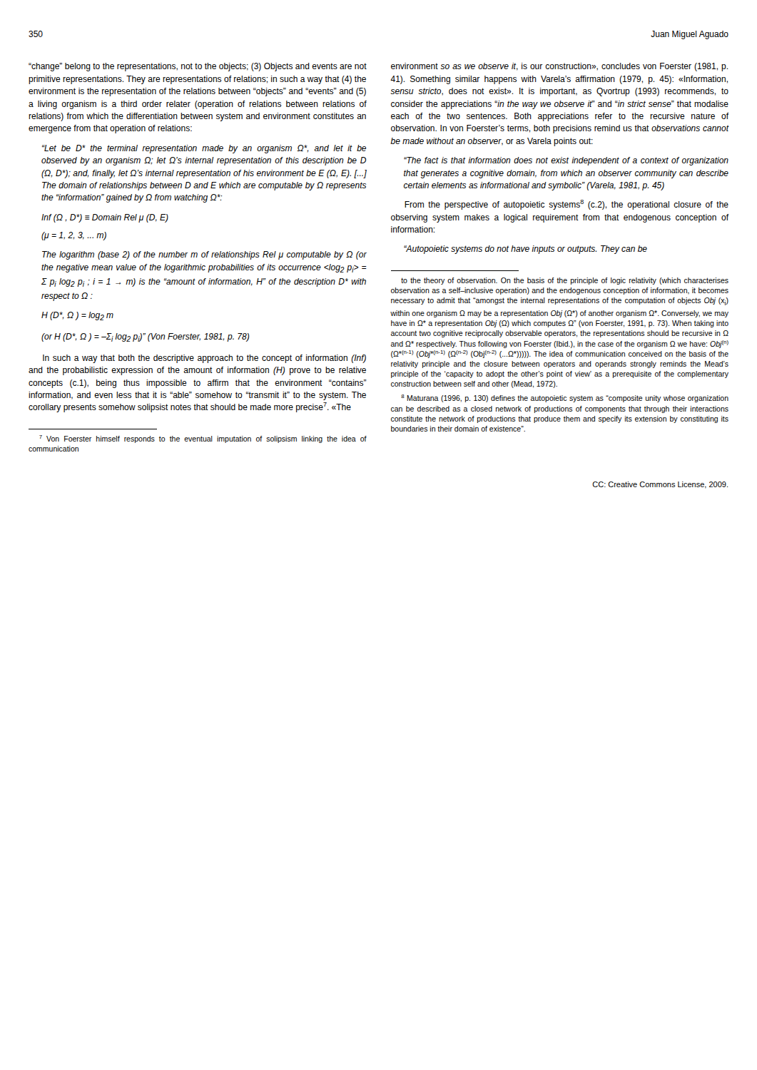350 Juan Miguel Aguado
“change” belong to the representations, not to the objects; (3) Objects and events are not primitive representations. They are representations of relations; in such a way that (4) the environment is the representation of the relations between “objects” and “events” and (5) a living organism is a third order relater (operation of relations between relations of relations) from which the differentiation between system and environment constitutes an emergence from that operation of relations:
“Let be D* the terminal representation made by an organism Ω*, and let it be observed by an organism Ω; let Ω’s internal representation of this description be D (Ω, D*); and, finally, let Ω’s internal representation of his environment be E (Ω, E). [...] The domain of relationships between D and E which are computable by Ω represents the “information” gained by Ω from watching Ω*:
Inf (Ω , D*) ≡ Domain Rel μ (D, E)
(μ = 1, 2, 3, ... m)
The logarithm (base 2) of the number m of relationships Rel μ computable by Ω (or the negative mean value of the logarithmic probabilities of its occurrence <log2 pi> = Σ pi log2 pi ; i = 1 → m) is the “amount of information, H” of the description D* with respect to Ω :
H (D*, Ω ) = log2 m
(or H (D*, Ω ) = –Σi log2 pi)” (Von Foerster, 1981, p. 78)
In such a way that both the descriptive approach to the concept of information (Inf) and the probabilistic expression of the amount of information (H) prove to be relative concepts (c.1), being thus impossible to affirm that the environment “contains” information, and even less that it is “able” somehow to “transmit it” to the system. The corollary presents somehow solipsist notes that should be made more precise7. «The
7 Von Foerster himself responds to the eventual imputation of solipsism linking the idea of communication
environment so as we observe it, is our construction», concludes von Foerster (1981, p. 41). Something similar happens with Varela’s affirmation (1979, p. 45): «Information, sensu stricto, does not exist». It is important, as Qvortrup (1993) recommends, to consider the appreciations “in the way we observe it” and “in strict sense” that modalise each of the two sentences. Both appreciations refer to the recursive nature of observation. In von Foerster’s terms, both precisions remind us that observations cannot be made without an observer, or as Varela points out:
“The fact is that information does not exist independent of a context of organization that generates a cognitive domain, from which an observer community can describe certain elements as informational and symbolic” (Varela, 1981, p. 45)
From the perspective of autopoietic systems8 (c.2), the operational closure of the observing system makes a logical requirement from that endogenous conception of information:
“Autopoietic systems do not have inputs or outputs. They can be
to the theory of observation. On the basis of the principle of logic relativity (which characterises observation as a self–inclusive operation) and the endogenous conception of information, it becomes necessary to admit that “amongst the internal representations of the computation of objects Obj (xi) within one organism Ω may be a representation Obj (Ω*) of another organism Ω*. Conversely, we may have in Ω* a representation Obj (Ω) which computes Ω” (von Foerster, 1991, p. 73). When taking into account two cognitive reciprocally observable operators, the representations should be recursive in Ω and Ω* respectively. Thus following von Foerster (Ibid.), in the case of the organism Ω we have: Obj(n) (Ω*(n-1) (Obj*(n-1) (Ω(n-2) (Obj(n-2) (...Ω*))))). The idea of communication conceived on the basis of the relativity principle and the closure between operators and operands strongly reminds the Mead’s principle of the ‘capacity to adopt the other’s point of view’ as a prerequisite of the complementary construction between self and other (Mead, 1972).
8 Maturana (1996, p. 130) defines the autopoietic system as “composite unity whose organization can be described as a closed network of productions of components that through their interactions constitute the network of productions that produce them and specify its extension by constituting its boundaries in their domain of existence”.
CC: Creative Commons License, 2009.